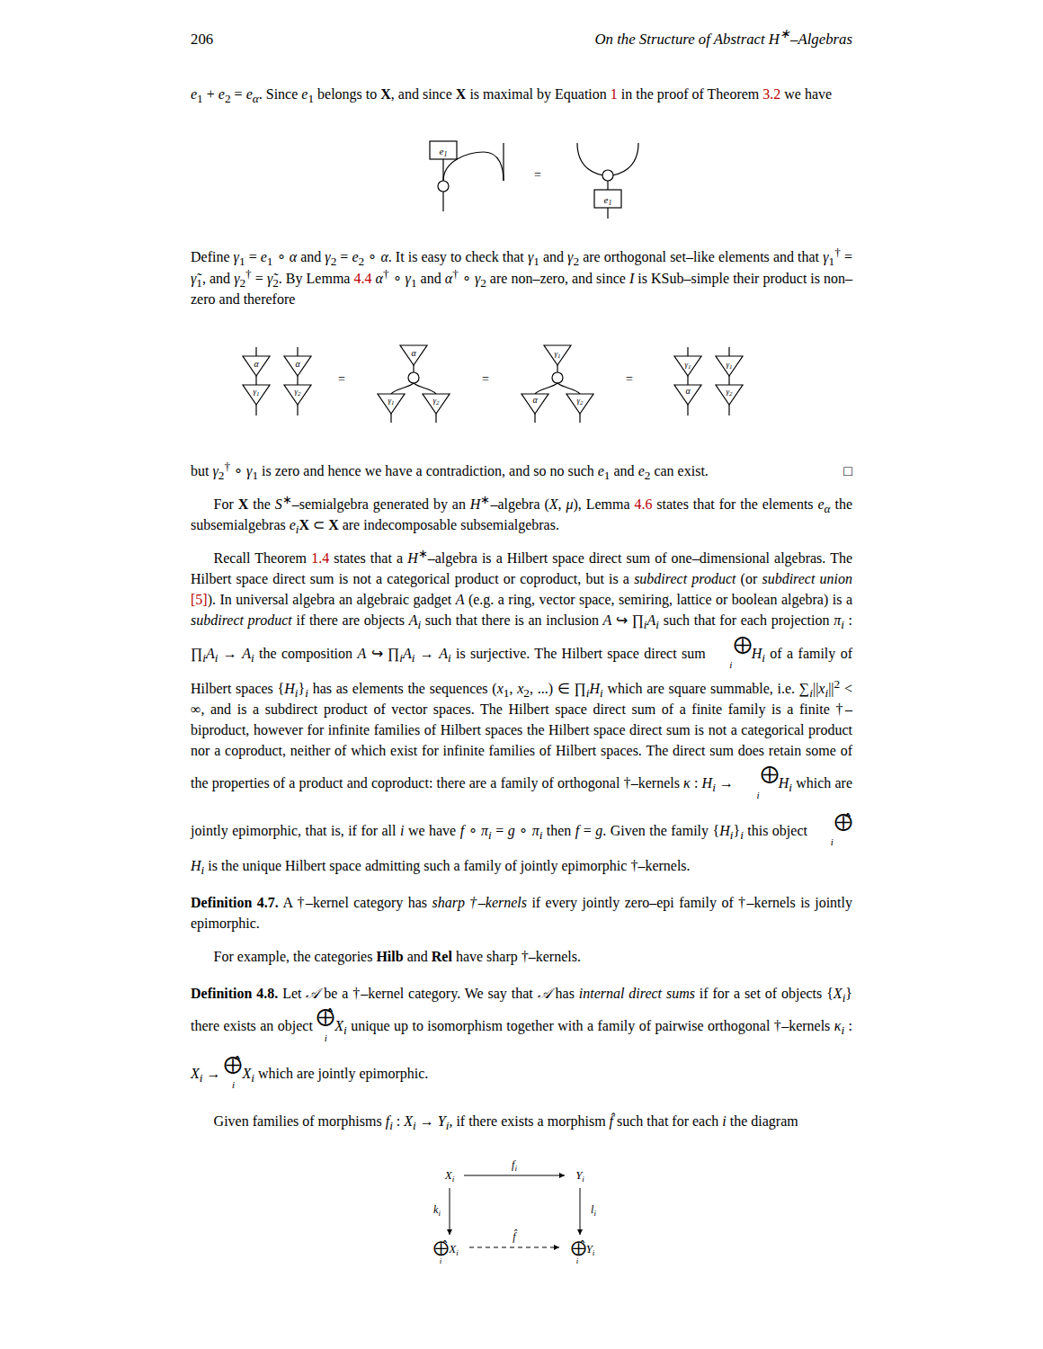206 On the Structure of Abstract H∗–Algebras
e1 + e2 = eα. Since e1 belongs to X, and since X is maximal by Equation 1 in the proof of Theorem 3.2 we have
e1 = e1
Define γ1 = e1 ∘ α and γ2 = e2 ∘ α. It is easy to check that γ1 and γ2 are orthogonal set–like elements and that γ1† = γ̃1, and γ2† = γ̃2. By Lemma 4.4 α† ∘ γ1 and α† ∘ γ2 are non–zero, and since I is KSub–simple their product is non–zero and therefore
α α γ1 γ2 = α γ1 γ2 = γ1 α γ2 = γ1 γ1 α γ2
but γ2† ∘ γ1 is zero and hence we have a contradiction, and so no such e1 and e2 can exist. □
For X the S∗–semialgebra generated by an H∗–algebra (X, μ), Lemma 4.6 states that for the elements eα the subsemialgebras eiX ⊂ X are indecomposable subsemialgebras.
Recall Theorem 1.4 states that a H∗–algebra is a Hilbert space direct sum of one–dimensional algebras. The Hilbert space direct sum is not a categorical product or coproduct, but is a subdirect product (or subdirect union [5]). In universal algebra an algebraic gadget A (e.g. a ring, vector space, semiring, lattice or boolean algebra) is a subdirect product if there are objects Ai such that there is an inclusion A ↪ ∏iAi such that for each projection πi : ∏iAi → Ai the composition A ↪ ∏iAi → Ai is surjective. The Hilbert space direct sum ⨁
i Hi of a family of Hilbert spaces {Hi}i has as elements the sequences (x1, x2, ...) ∈ ∏iHi which are square summable, i.e. ∑i||xi||2 < ∞, and is a subdirect product of vector spaces. The Hilbert space direct sum of a finite family is a finite †–biproduct, however for infinite families of Hilbert spaces the Hilbert space direct sum is not a categorical product nor a coproduct, neither of which exist for infinite families of Hilbert spaces. The direct sum does retain some of the properties of a product and coproduct: there are a family of orthogonal †–kernels κ : Hi → ⨁
i Hi which are jointly epimorphic, that is, if for all i we have f ∘ πi = g ∘ πi then f = g. Given the family {Hi}i this object ⨁̂
i Hi is the unique Hilbert space admitting such a family of jointly epimorphic †–kernels.
Definition 4.7. A †–kernel category has sharp †–kernels if every jointly zero–epi family of †–kernels is jointly epimorphic.
For example, the categories Hilb and Rel have sharp †–kernels.
Definition 4.8. Let 𝒜 be a †–kernel category. We say that 𝒜 has internal direct sums if for a set of objects {Xi} there exists an object ⨁̂
i Xi unique up to isomorphism together with a family of pairwise orthogonal †–kernels κi : Xi → ⨁̂
i Xi which are jointly epimorphic.
Given families of morphisms fi : Xi → Yi, if there exists a morphism f̂ such that for each i the diagram
Xi Yi ⨁̂Xi i ⨁̂Yi i fi ki li f̂